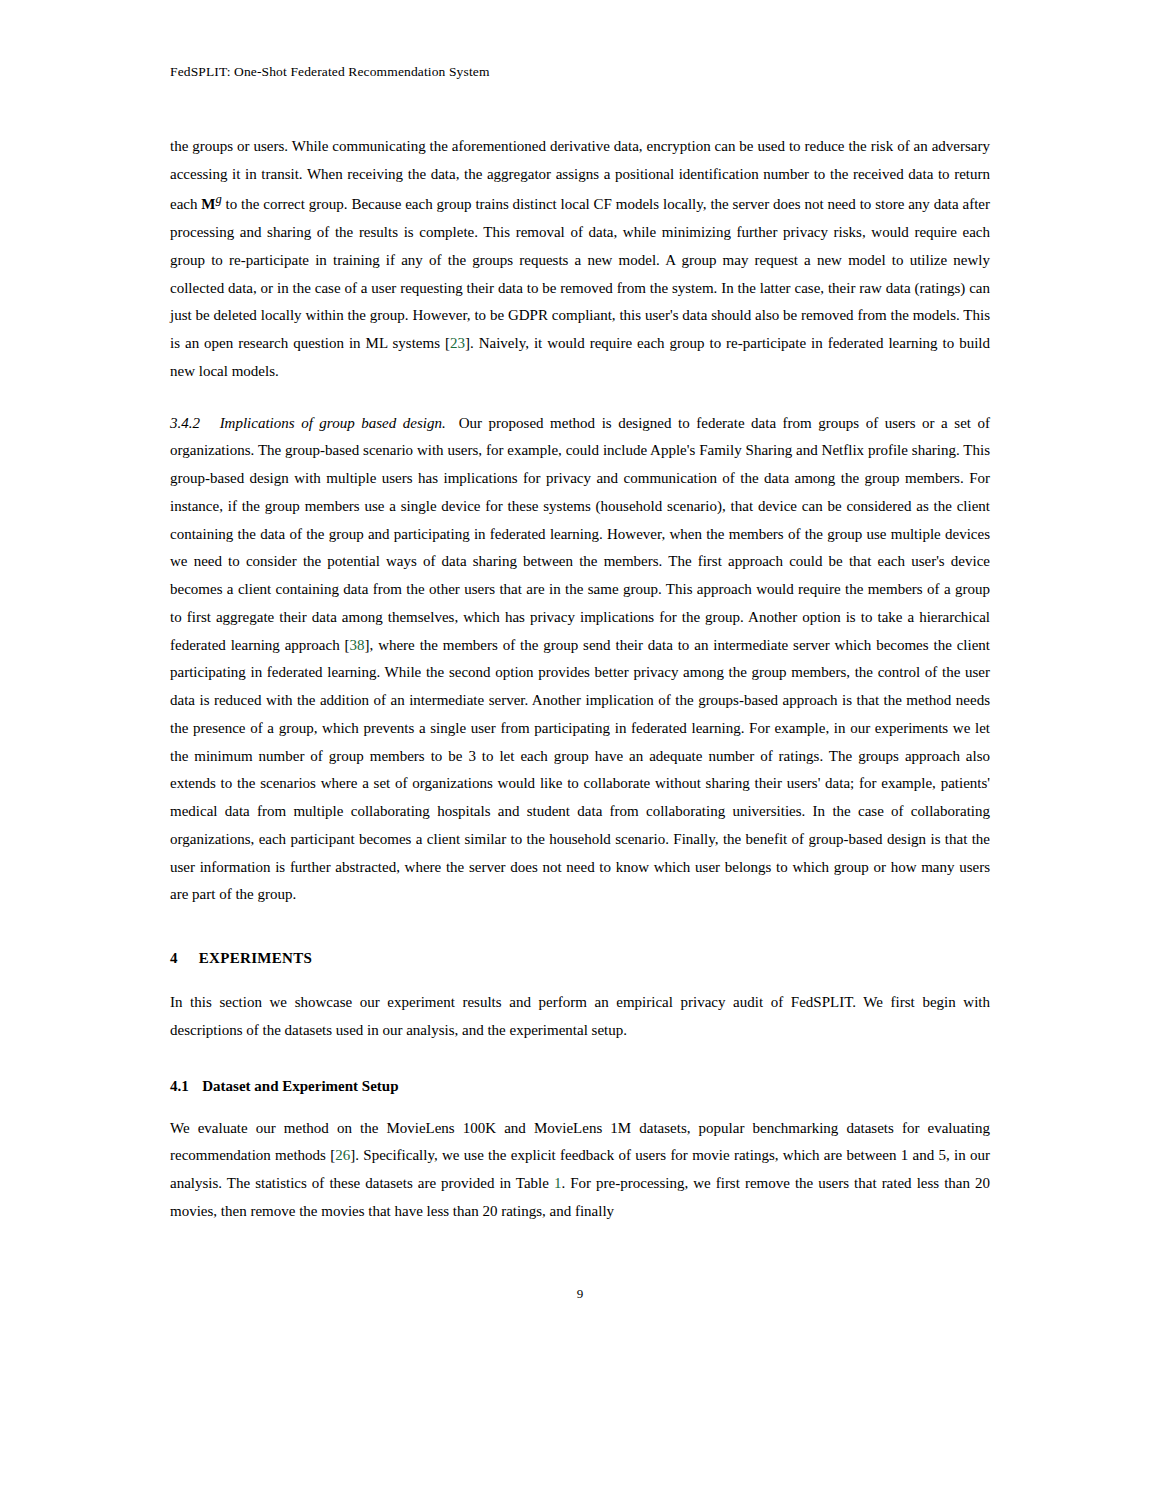FedSPLIT: One-Shot Federated Recommendation System
the groups or users. While communicating the aforementioned derivative data, encryption can be used to reduce the risk of an adversary accessing it in transit. When receiving the data, the aggregator assigns a positional identification number to the received data to return each Mg to the correct group. Because each group trains distinct local CF models locally, the server does not need to store any data after processing and sharing of the results is complete. This removal of data, while minimizing further privacy risks, would require each group to re-participate in training if any of the groups requests a new model. A group may request a new model to utilize newly collected data, or in the case of a user requesting their data to be removed from the system. In the latter case, their raw data (ratings) can just be deleted locally within the group. However, to be GDPR compliant, this user's data should also be removed from the models. This is an open research question in ML systems [23]. Naively, it would require each group to re-participate in federated learning to build new local models.
3.4.2 Implications of group based design. Our proposed method is designed to federate data from groups of users or a set of organizations. The group-based scenario with users, for example, could include Apple's Family Sharing and Netflix profile sharing. This group-based design with multiple users has implications for privacy and communication of the data among the group members. For instance, if the group members use a single device for these systems (household scenario), that device can be considered as the client containing the data of the group and participating in federated learning. However, when the members of the group use multiple devices we need to consider the potential ways of data sharing between the members. The first approach could be that each user's device becomes a client containing data from the other users that are in the same group. This approach would require the members of a group to first aggregate their data among themselves, which has privacy implications for the group. Another option is to take a hierarchical federated learning approach [38], where the members of the group send their data to an intermediate server which becomes the client participating in federated learning. While the second option provides better privacy among the group members, the control of the user data is reduced with the addition of an intermediate server. Another implication of the groups-based approach is that the method needs the presence of a group, which prevents a single user from participating in federated learning. For example, in our experiments we let the minimum number of group members to be 3 to let each group have an adequate number of ratings. The groups approach also extends to the scenarios where a set of organizations would like to collaborate without sharing their users' data; for example, patients' medical data from multiple collaborating hospitals and student data from collaborating universities. In the case of collaborating organizations, each participant becomes a client similar to the household scenario. Finally, the benefit of group-based design is that the user information is further abstracted, where the server does not need to know which user belongs to which group or how many users are part of the group.
4 EXPERIMENTS
In this section we showcase our experiment results and perform an empirical privacy audit of FedSPLIT. We first begin with descriptions of the datasets used in our analysis, and the experimental setup.
4.1 Dataset and Experiment Setup
We evaluate our method on the MovieLens 100K and MovieLens 1M datasets, popular benchmarking datasets for evaluating recommendation methods [26]. Specifically, we use the explicit feedback of users for movie ratings, which are between 1 and 5, in our analysis. The statistics of these datasets are provided in Table 1. For pre-processing, we first remove the users that rated less than 20 movies, then remove the movies that have less than 20 ratings, and finally
9